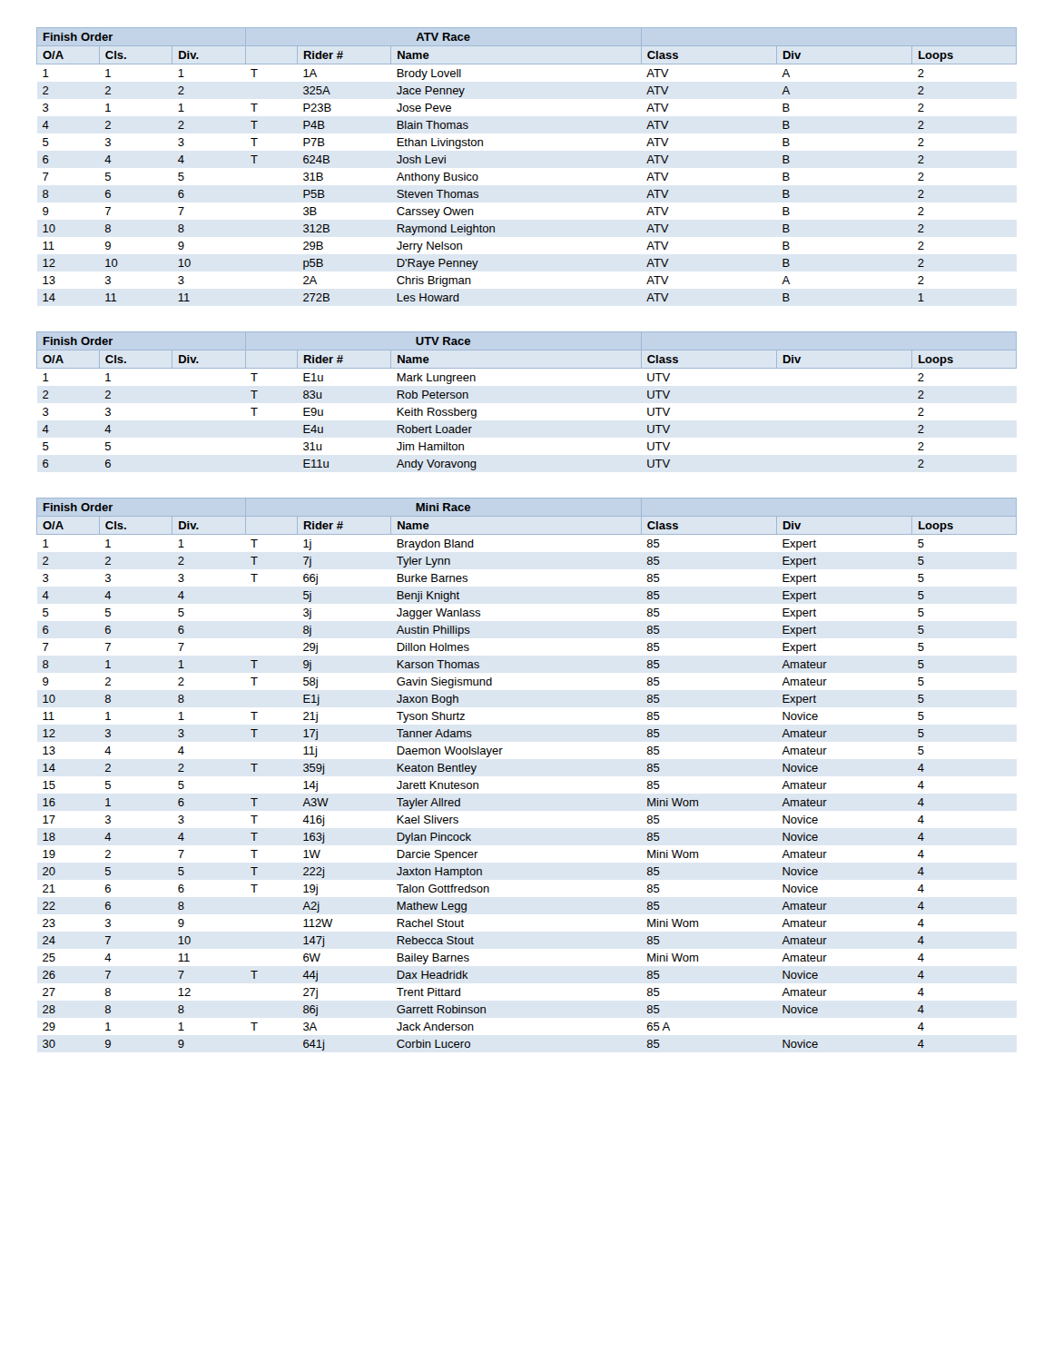| Finish Order | ATV Race | |
| --- | --- | --- |
| O/A | Cls. | Div. | | Rider # | Name | Class | Div | Loops |
| 1 | 1 | 1 | T | 1A | Brody Lovell | ATV | A | 2 |
| 2 | 2 | 2 | | 325A | Jace Penney | ATV | A | 2 |
| 3 | 1 | 1 | T | P23B | Jose Peve | ATV | B | 2 |
| 4 | 2 | 2 | T | P4B | Blain Thomas | ATV | B | 2 |
| 5 | 3 | 3 | T | P7B | Ethan Livingston | ATV | B | 2 |
| 6 | 4 | 4 | T | 624B | Josh Levi | ATV | B | 2 |
| 7 | 5 | 5 | | 31B | Anthony Busico | ATV | B | 2 |
| 8 | 6 | 6 | | P5B | Steven Thomas | ATV | B | 2 |
| 9 | 7 | 7 | | 3B | Carssey Owen | ATV | B | 2 |
| 10 | 8 | 8 | | 312B | Raymond Leighton | ATV | B | 2 |
| 11 | 9 | 9 | | 29B | Jerry Nelson | ATV | B | 2 |
| 12 | 10 | 10 | | p5B | D'Raye Penney | ATV | B | 2 |
| 13 | 3 | 3 | | 2A | Chris Brigman | ATV | A | 2 |
| 14 | 11 | 11 | | 272B | Les Howard | ATV | B | 1 |
| Finish Order | UTV Race | |
| --- | --- | --- |
| O/A | Cls. | Div. | | Rider # | Name | Class | Div | Loops |
| 1 | 1 | | T | E1u | Mark Lungreen | UTV | | 2 |
| 2 | 2 | | T | 83u | Rob Peterson | UTV | | 2 |
| 3 | 3 | | T | E9u | Keith Rossberg | UTV | | 2 |
| 4 | 4 | | | E4u | Robert Loader | UTV | | 2 |
| 5 | 5 | | | 31u | Jim Hamilton | UTV | | 2 |
| 6 | 6 | | | E11u | Andy Voravong | UTV | | 2 |
| Finish Order | Mini Race | |
| --- | --- | --- |
| O/A | Cls. | Div. | | Rider # | Name | Class | Div | Loops |
| 1 | 1 | 1 | T | 1j | Braydon Bland | 85 | Expert | 5 |
| 2 | 2 | 2 | T | 7j | Tyler Lynn | 85 | Expert | 5 |
| 3 | 3 | 3 | T | 66j | Burke Barnes | 85 | Expert | 5 |
| 4 | 4 | 4 | | 5j | Benji Knight | 85 | Expert | 5 |
| 5 | 5 | 5 | | 3j | Jagger Wanlass | 85 | Expert | 5 |
| 6 | 6 | 6 | | 8j | Austin Phillips | 85 | Expert | 5 |
| 7 | 7 | 7 | | 29j | Dillon Holmes | 85 | Expert | 5 |
| 8 | 1 | 1 | T | 9j | Karson Thomas | 85 | Amateur | 5 |
| 9 | 2 | 2 | T | 58j | Gavin Siegismund | 85 | Amateur | 5 |
| 10 | 8 | 8 | | E1j | Jaxon Bogh | 85 | Expert | 5 |
| 11 | 1 | 1 | T | 21j | Tyson Shurtz | 85 | Novice | 5 |
| 12 | 3 | 3 | T | 17j | Tanner Adams | 85 | Amateur | 5 |
| 13 | 4 | 4 | | 11j | Daemon Woolslayer | 85 | Amateur | 5 |
| 14 | 2 | 2 | T | 359j | Keaton Bentley | 85 | Novice | 4 |
| 15 | 5 | 5 | | 14j | Jarett Knuteson | 85 | Amateur | 4 |
| 16 | 1 | 6 | T | A3W | Tayler Allred | Mini Wom | Amateur | 4 |
| 17 | 3 | 3 | T | 416j | Kael Slivers | 85 | Novice | 4 |
| 18 | 4 | 4 | T | 163j | Dylan Pincock | 85 | Novice | 4 |
| 19 | 2 | 7 | T | 1W | Darcie Spencer | Mini Wom | Amateur | 4 |
| 20 | 5 | 5 | T | 222j | Jaxton Hampton | 85 | Novice | 4 |
| 21 | 6 | 6 | T | 19j | Talon Gottfredson | 85 | Novice | 4 |
| 22 | 6 | 8 | | A2j | Mathew Legg | 85 | Amateur | 4 |
| 23 | 3 | 9 | | 112W | Rachel Stout | Mini Wom | Amateur | 4 |
| 24 | 7 | 10 | | 147j | Rebecca Stout | 85 | Amateur | 4 |
| 25 | 4 | 11 | | 6W | Bailey Barnes | Mini Wom | Amateur | 4 |
| 26 | 7 | 7 | T | 44j | Dax Headridk | 85 | Novice | 4 |
| 27 | 8 | 12 | | 27j | Trent Pittard | 85 | Amateur | 4 |
| 28 | 8 | 8 | | 86j | Garrett Robinson | 85 | Novice | 4 |
| 29 | 1 | 1 | T | 3A | Jack Anderson | 65 A | | 4 |
| 30 | 9 | 9 | | 641j | Corbin Lucero | 85 | Novice | 4 |